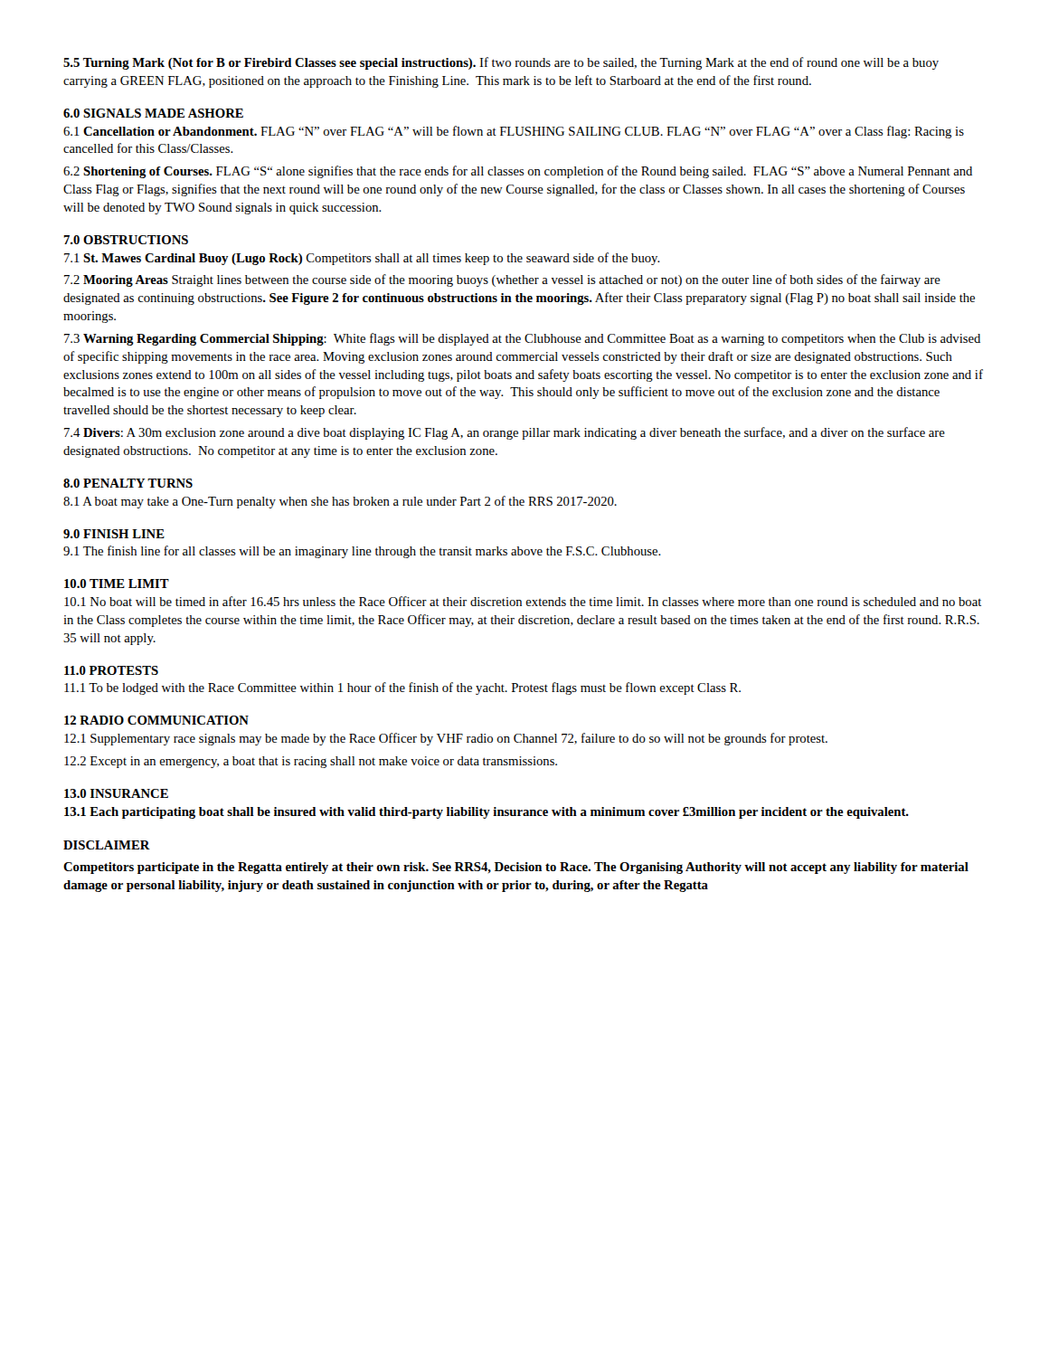5.5 Turning Mark (Not for B or Firebird Classes see special instructions). If two rounds are to be sailed, the Turning Mark at the end of round one will be a buoy carrying a GREEN FLAG, positioned on the approach to the Finishing Line. This mark is to be left to Starboard at the end of the first round.
6.0 SIGNALS MADE ASHORE
6.1 Cancellation or Abandonment. FLAG “N” over FLAG “A” will be flown at FLUSHING SAILING CLUB. FLAG “N” over FLAG “A” over a Class flag: Racing is cancelled for this Class/Classes.
6.2 Shortening of Courses. FLAG “S“ alone signifies that the race ends for all classes on completion of the Round being sailed. FLAG “S” above a Numeral Pennant and Class Flag or Flags, signifies that the next round will be one round only of the new Course signalled, for the class or Classes shown. In all cases the shortening of Courses will be denoted by TWO Sound signals in quick succession.
7.0 OBSTRUCTIONS
7.1 St. Mawes Cardinal Buoy (Lugo Rock) Competitors shall at all times keep to the seaward side of the buoy.
7.2 Mooring Areas Straight lines between the course side of the mooring buoys (whether a vessel is attached or not) on the outer line of both sides of the fairway are designated as continuing obstructions. See Figure 2 for continuous obstructions in the moorings. After their Class preparatory signal (Flag P) no boat shall sail inside the moorings.
7.3 Warning Regarding Commercial Shipping: White flags will be displayed at the Clubhouse and Committee Boat as a warning to competitors when the Club is advised of specific shipping movements in the race area. Moving exclusion zones around commercial vessels constricted by their draft or size are designated obstructions. Such exclusions zones extend to 100m on all sides of the vessel including tugs, pilot boats and safety boats escorting the vessel. No competitor is to enter the exclusion zone and if becalmed is to use the engine or other means of propulsion to move out of the way. This should only be sufficient to move out of the exclusion zone and the distance travelled should be the shortest necessary to keep clear.
7.4 Divers: A 30m exclusion zone around a dive boat displaying IC Flag A, an orange pillar mark indicating a diver beneath the surface, and a diver on the surface are designated obstructions. No competitor at any time is to enter the exclusion zone.
8.0 PENALTY TURNS
8.1 A boat may take a One-Turn penalty when she has broken a rule under Part 2 of the RRS 2017-2020.
9.0 FINISH LINE
9.1 The finish line for all classes will be an imaginary line through the transit marks above the F.S.C. Clubhouse.
10.0 TIME LIMIT
10.1 No boat will be timed in after 16.45 hrs unless the Race Officer at their discretion extends the time limit. In classes where more than one round is scheduled and no boat in the Class completes the course within the time limit, the Race Officer may, at their discretion, declare a result based on the times taken at the end of the first round. R.R.S. 35 will not apply.
11.0 PROTESTS
11.1 To be lodged with the Race Committee within 1 hour of the finish of the yacht. Protest flags must be flown except Class R.
12 RADIO COMMUNICATION
12.1 Supplementary race signals may be made by the Race Officer by VHF radio on Channel 72, failure to do so will not be grounds for protest.
12.2 Except in an emergency, a boat that is racing shall not make voice or data transmissions.
13.0 INSURANCE
13.1 Each participating boat shall be insured with valid third-party liability insurance with a minimum cover £3million per incident or the equivalent.
DISCLAIMER
Competitors participate in the Regatta entirely at their own risk. See RRS4, Decision to Race. The Organising Authority will not accept any liability for material damage or personal liability, injury or death sustained in conjunction with or prior to, during, or after the Regatta